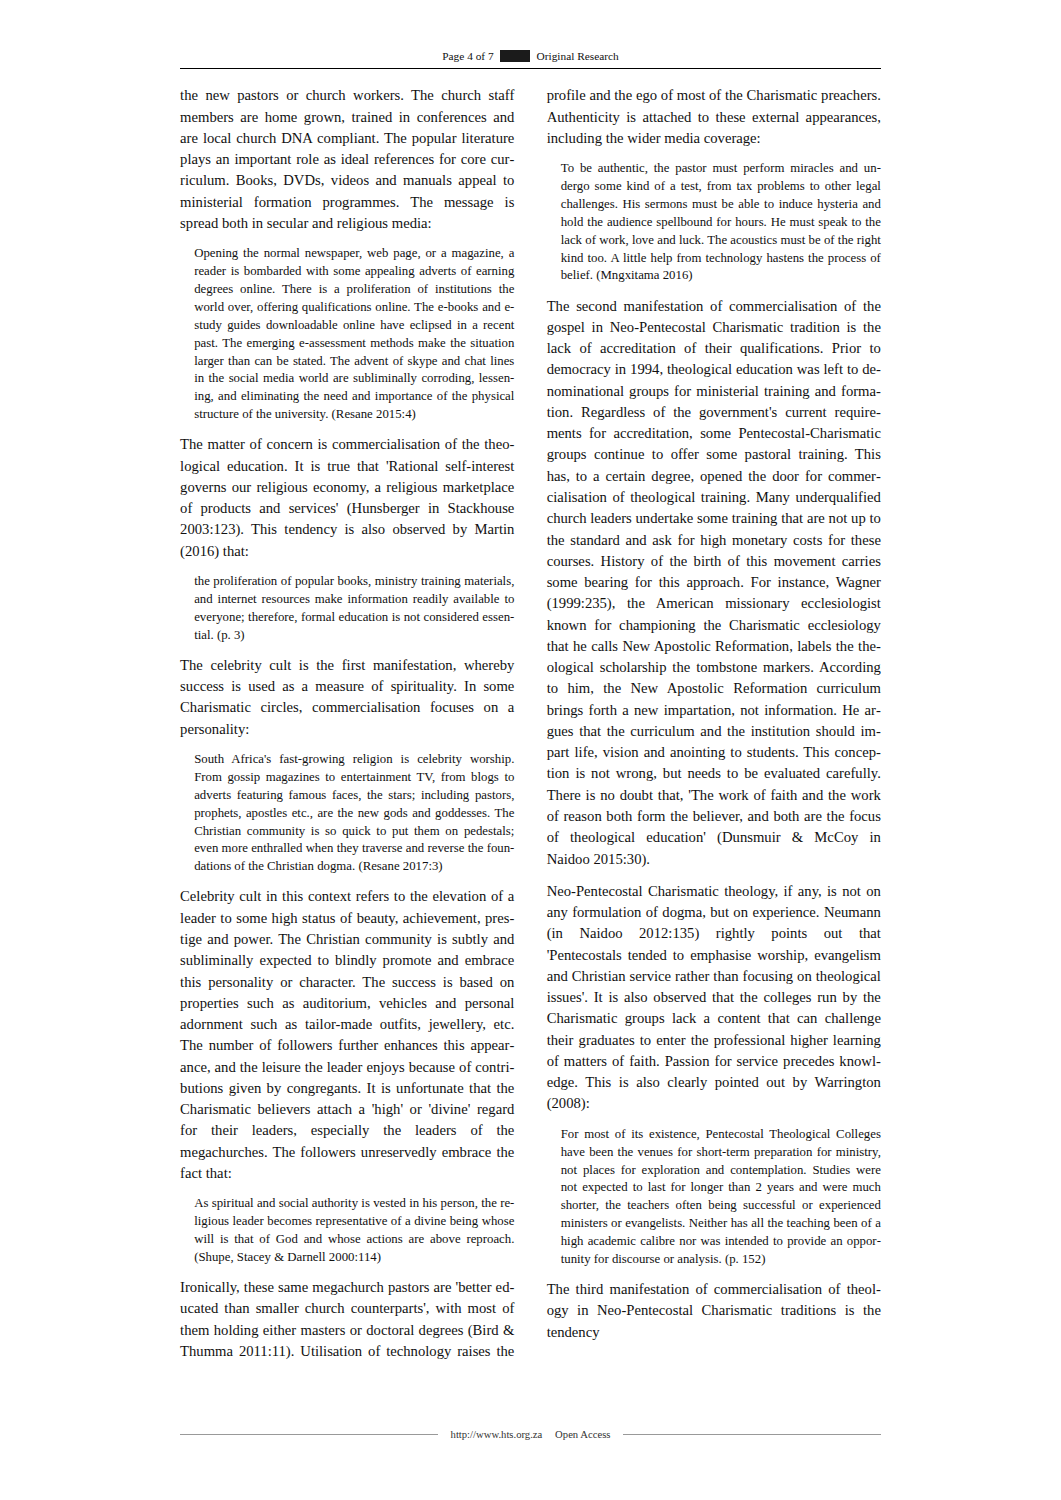Page 4 of 7 Original Research
the new pastors or church workers. The church staff members are home grown, trained in conferences and are local church DNA compliant. The popular literature plays an important role as ideal references for core curriculum. Books, DVDs, videos and manuals appeal to ministerial formation programmes. The message is spread both in secular and religious media:
Opening the normal newspaper, web page, or a magazine, a reader is bombarded with some appealing adverts of earning degrees online. There is a proliferation of institutions the world over, offering qualifications online. The e-books and e-study guides downloadable online have eclipsed in a recent past. The emerging e-assessment methods make the situation larger than can be stated. The advent of skype and chat lines in the social media world are subliminally corroding, lessening, and eliminating the need and importance of the physical structure of the university. (Resane 2015:4)
The matter of concern is commercialisation of the theological education. It is true that 'Rational self-interest governs our religious economy, a religious marketplace of products and services' (Hunsberger in Stackhouse 2003:123). This tendency is also observed by Martin (2016) that:
the proliferation of popular books, ministry training materials, and internet resources make information readily available to everyone; therefore, formal education is not considered essential. (p. 3)
The celebrity cult is the first manifestation, whereby success is used as a measure of spirituality. In some Charismatic circles, commercialisation focuses on a personality:
South Africa's fast-growing religion is celebrity worship. From gossip magazines to entertainment TV, from blogs to adverts featuring famous faces, the stars; including pastors, prophets, apostles etc., are the new gods and goddesses. The Christian community is so quick to put them on pedestals; even more enthralled when they traverse and reverse the foundations of the Christian dogma. (Resane 2017:3)
Celebrity cult in this context refers to the elevation of a leader to some high status of beauty, achievement, prestige and power. The Christian community is subtly and subliminally expected to blindly promote and embrace this personality or character. The success is based on properties such as auditorium, vehicles and personal adornment such as tailor-made outfits, jewellery, etc. The number of followers further enhances this appearance, and the leisure the leader enjoys because of contributions given by congregants. It is unfortunate that the Charismatic believers attach a 'high' or 'divine' regard for their leaders, especially the leaders of the megachurches. The followers unreservedly embrace the fact that:
As spiritual and social authority is vested in his person, the religious leader becomes representative of a divine being whose will is that of God and whose actions are above reproach. (Shupe, Stacey & Darnell 2000:114)
Ironically, these same megachurch pastors are 'better educated than smaller church counterparts', with most of them holding either masters or doctoral degrees (Bird & Thumma 2011:11). Utilisation of technology raises the profile and the ego of most of the Charismatic preachers. Authenticity is attached to these external appearances, including the wider media coverage:
To be authentic, the pastor must perform miracles and undergo some kind of a test, from tax problems to other legal challenges. His sermons must be able to induce hysteria and hold the audience spellbound for hours. He must speak to the lack of work, love and luck. The acoustics must be of the right kind too. A little help from technology hastens the process of belief. (Mngxitama 2016)
The second manifestation of commercialisation of the gospel in Neo-Pentecostal Charismatic tradition is the lack of accreditation of their qualifications. Prior to democracy in 1994, theological education was left to denominational groups for ministerial training and formation. Regardless of the government's current requirements for accreditation, some Pentecostal-Charismatic groups continue to offer some pastoral training. This has, to a certain degree, opened the door for commercialisation of theological training. Many underqualified church leaders undertake some training that are not up to the standard and ask for high monetary costs for these courses. History of the birth of this movement carries some bearing for this approach. For instance, Wagner (1999:235), the American missionary ecclesiologist known for championing the Charismatic ecclesiology that he calls New Apostolic Reformation, labels the theological scholarship the tombstone markers. According to him, the New Apostolic Reformation curriculum brings forth a new impartation, not information. He argues that the curriculum and the institution should impart life, vision and anointing to students. This conception is not wrong, but needs to be evaluated carefully. There is no doubt that, 'The work of faith and the work of reason both form the believer, and both are the focus of theological education' (Dunsmuir & McCoy in Naidoo 2015:30).
Neo-Pentecostal Charismatic theology, if any, is not on any formulation of dogma, but on experience. Neumann (in Naidoo 2012:135) rightly points out that 'Pentecostals tended to emphasise worship, evangelism and Christian service rather than focusing on theological issues'. It is also observed that the colleges run by the Charismatic groups lack a content that can challenge their graduates to enter the professional higher learning of matters of faith. Passion for service precedes knowledge. This is also clearly pointed out by Warrington (2008):
For most of its existence, Pentecostal Theological Colleges have been the venues for short-term preparation for ministry, not places for exploration and contemplation. Studies were not expected to last for longer than 2 years and were much shorter, the teachers often being successful or experienced ministers or evangelists. Neither has all the teaching been of a high academic calibre nor was intended to provide an opportunity for discourse or analysis. (p. 152)
The third manifestation of commercialisation of theology in Neo-Pentecostal Charismatic traditions is the tendency
http://www.hts.org.za Open Access